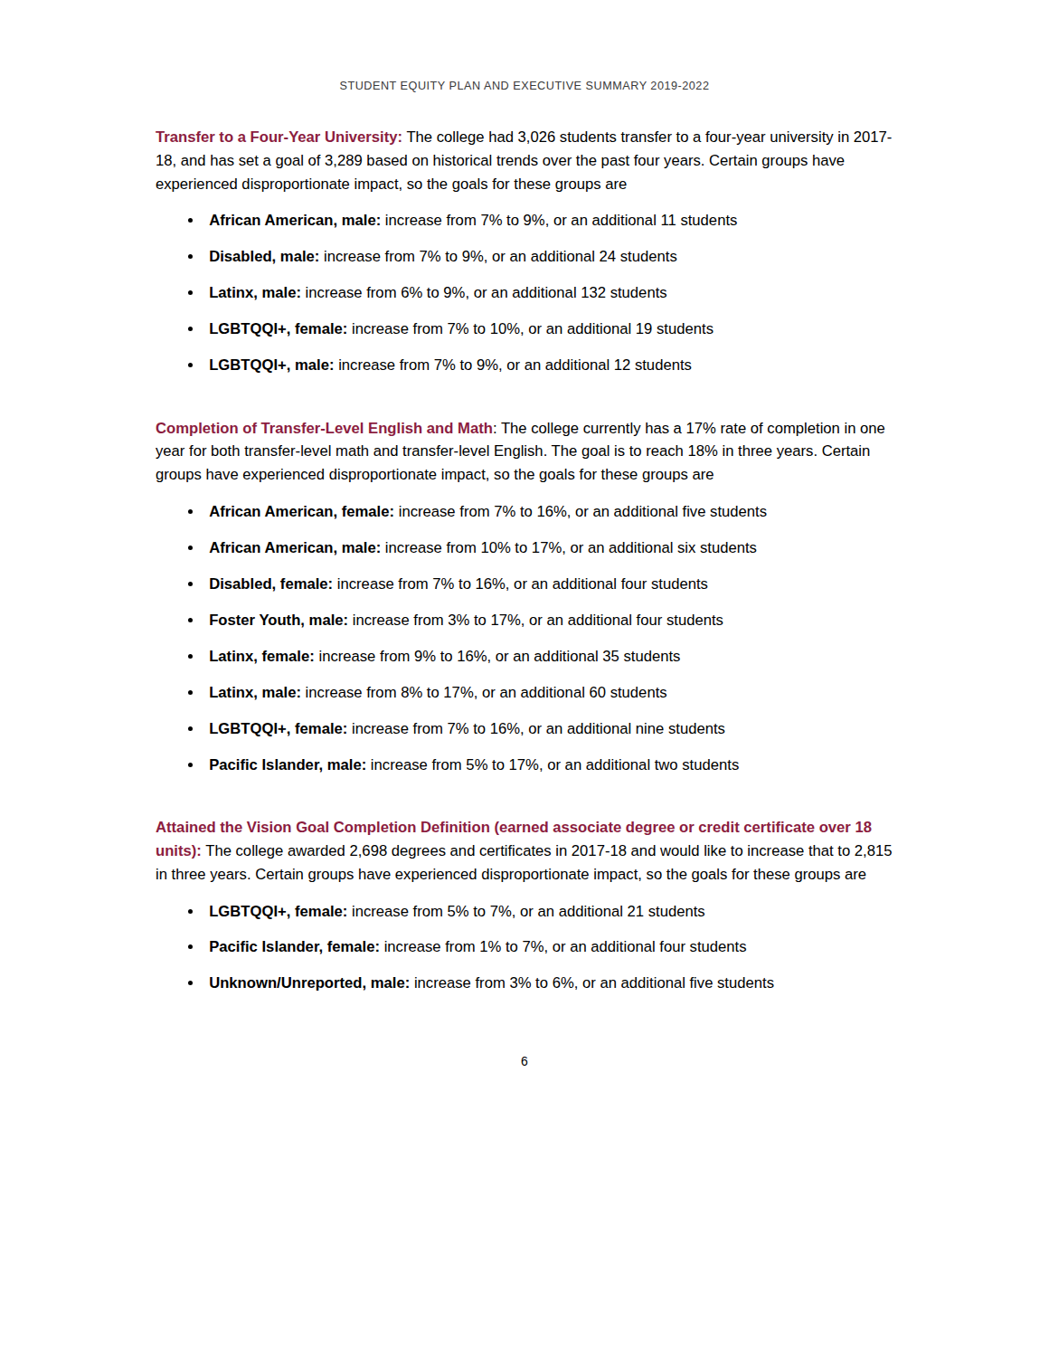Student Equity Plan and Executive Summary 2019-2022
Transfer to a Four-Year University: The college had 3,026 students transfer to a four-year university in 2017-18, and has set a goal of 3,289 based on historical trends over the past four years. Certain groups have experienced disproportionate impact, so the goals for these groups are
African American, male: increase from 7% to 9%, or an additional 11 students
Disabled, male: increase from 7% to 9%, or an additional 24 students
Latinx, male: increase from 6% to 9%, or an additional 132 students
LGBTQQI+, female: increase from 7% to 10%, or an additional 19 students
LGBTQQI+, male: increase from 7% to 9%, or an additional 12 students
Completion of Transfer-Level English and Math: The college currently has a 17% rate of completion in one year for both transfer-level math and transfer-level English. The goal is to reach 18% in three years. Certain groups have experienced disproportionate impact, so the goals for these groups are
African American, female: increase from 7% to 16%, or an additional five students
African American, male: increase from 10% to 17%, or an additional six students
Disabled, female: increase from 7% to 16%, or an additional four students
Foster Youth, male: increase from 3% to 17%, or an additional four students
Latinx, female: increase from 9% to 16%, or an additional 35 students
Latinx, male: increase from 8% to 17%, or an additional 60 students
LGBTQQI+, female: increase from 7% to 16%, or an additional nine students
Pacific Islander, male: increase from 5% to 17%, or an additional two students
Attained the Vision Goal Completion Definition (earned associate degree or credit certificate over 18 units): The college awarded 2,698 degrees and certificates in 2017-18 and would like to increase that to 2,815 in three years. Certain groups have experienced disproportionate impact, so the goals for these groups are
LGBTQQI+, female: increase from 5% to 7%, or an additional 21 students
Pacific Islander, female: increase from 1% to 7%, or an additional four students
Unknown/Unreported, male: increase from 3% to 6%, or an additional five students
6